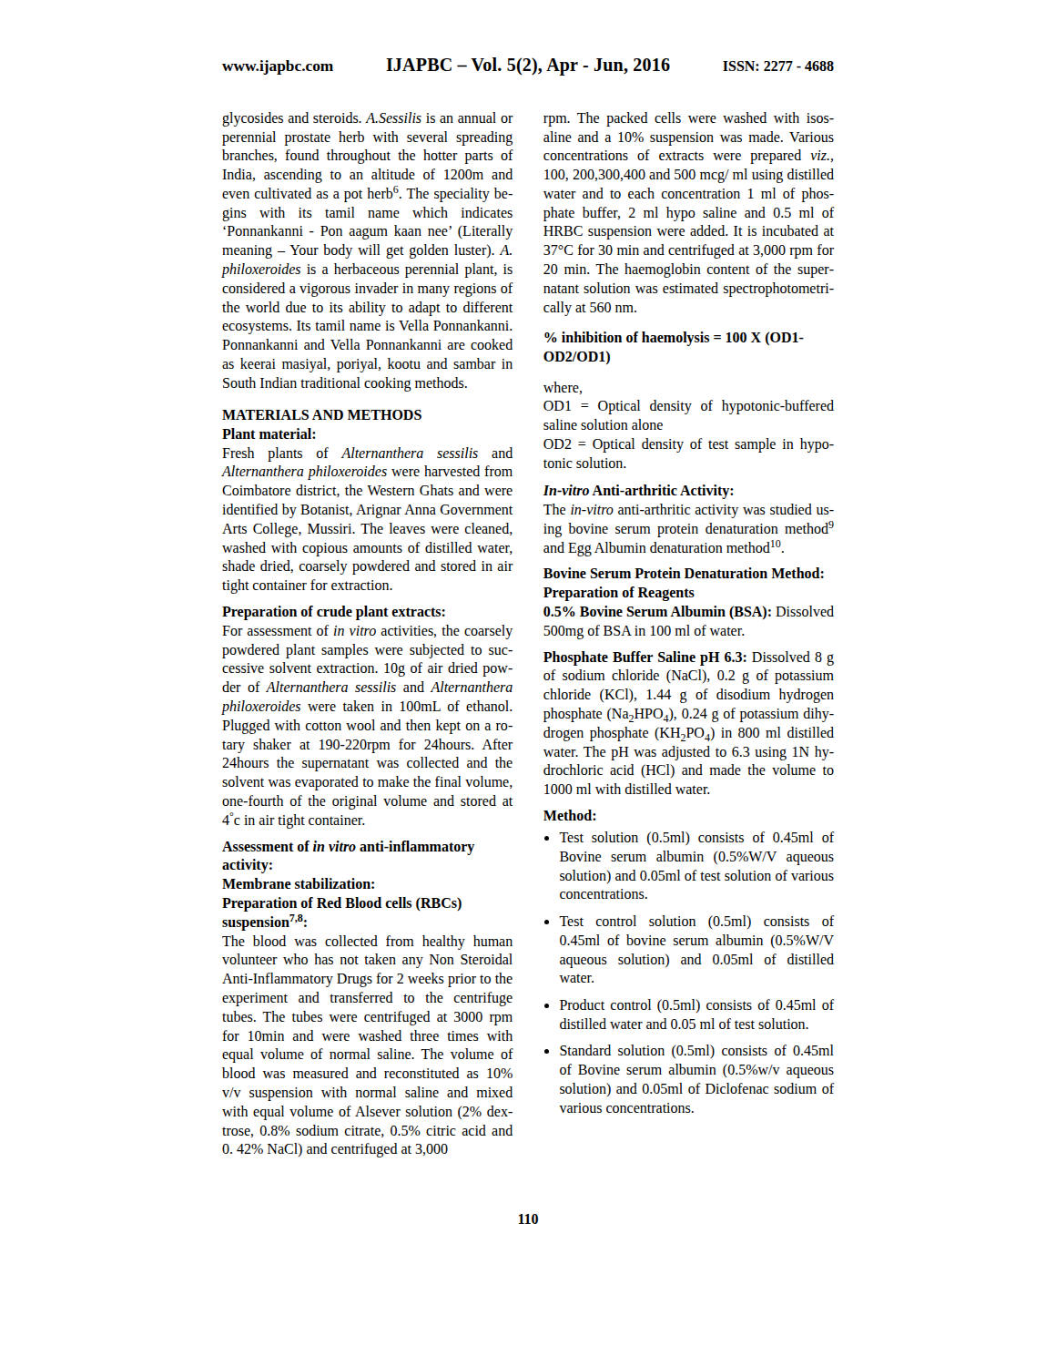www.ijapbc.com IJAPBC – Vol. 5(2), Apr - Jun, 2016 ISSN: 2277 - 4688
glycosides and steroids. A.Sessilis is an annual or perennial prostate herb with several spreading branches, found throughout the hotter parts of India, ascending to an altitude of 1200m and even cultivated as a pot herb6. The speciality begins with its tamil name which indicates ‘Ponnankanni - Pon aagum kaan nee’ (Literally meaning – Your body will get golden luster). A. philoxeroides is a herbaceous perennial plant, is considered a vigorous invader in many regions of the world due to its ability to adapt to different ecosystems. Its tamil name is Vella Ponnankanni. Ponnankanni and Vella Ponnankanni are cooked as keerai masiyal, poriyal, kootu and sambar in South Indian traditional cooking methods.
MATERIALS AND METHODS
Plant material:
Fresh plants of Alternanthera sessilis and Alternanthera philoxeroides were harvested from Coimbatore district, the Western Ghats and were identified by Botanist, Arignar Anna Government Arts College, Mussiri. The leaves were cleaned, washed with copious amounts of distilled water, shade dried, coarsely powdered and stored in air tight container for extraction.
Preparation of crude plant extracts:
For assessment of in vitro activities, the coarsely powdered plant samples were subjected to successive solvent extraction. 10g of air dried powder of Alternanthera sessilis and Alternanthera philoxeroides were taken in 100mL of ethanol. Plugged with cotton wool and then kept on a rotary shaker at 190-220rpm for 24hours. After 24hours the supernatant was collected and the solvent was evaporated to make the final volume, one-fourth of the original volume and stored at 4°c in air tight container.
Assessment of in vitro anti-inflammatory activity:
Membrane stabilization:
Preparation of Red Blood cells (RBCs) suspension7,8:
The blood was collected from healthy human volunteer who has not taken any Non Steroidal Anti-Inflammatory Drugs for 2 weeks prior to the experiment and transferred to the centrifuge tubes. The tubes were centrifuged at 3000 rpm for 10min and were washed three times with equal volume of normal saline. The volume of blood was measured and reconstituted as 10% v/v suspension with normal saline and mixed with equal volume of Alsever solution (2% dextrose, 0.8% sodium citrate, 0.5% citric acid and 0. 42% NaCl) and centrifuged at 3,000
rpm. The packed cells were washed with isosaline and a 10% suspension was made. Various concentrations of extracts were prepared viz., 100, 200,300,400 and 500 mcg/ ml using distilled water and to each concentration 1 ml of phosphate buffer, 2 ml hypo saline and 0.5 ml of HRBC suspension were added. It is incubated at 37°C for 30 min and centrifuged at 3,000 rpm for 20 min. The haemoglobin content of the supernatant solution was estimated spectrophotometrically at 560 nm.
% inhibition of haemolysis = 100 X (OD1-OD2/OD1)
where,
OD1 = Optical density of hypotonic-buffered saline solution alone
OD2 = Optical density of test sample in hypotonic solution.
In-vitro Anti-arthritic Activity:
The in-vitro anti-arthritic activity was studied using bovine serum protein denaturation method9 and Egg Albumin denaturation method10.
Bovine Serum Protein Denaturation Method:
Preparation of Reagents
0.5% Bovine Serum Albumin (BSA): Dissolved 500mg of BSA in 100 ml of water.
Phosphate Buffer Saline pH 6.3: Dissolved 8 g of sodium chloride (NaCl), 0.2 g of potassium chloride (KCl), 1.44 g of disodium hydrogen phosphate (Na2HPO4), 0.24 g of potassium dihydrogen phosphate (KH2PO4) in 800 ml distilled water. The pH was adjusted to 6.3 using 1N hydrochloric acid (HCl) and made the volume to 1000 ml with distilled water.
Method:
Test solution (0.5ml) consists of 0.45ml of Bovine serum albumin (0.5%W/V aqueous solution) and 0.05ml of test solution of various concentrations.
Test control solution (0.5ml) consists of 0.45ml of bovine serum albumin (0.5%W/V aqueous solution) and 0.05ml of distilled water.
Product control (0.5ml) consists of 0.45ml of distilled water and 0.05 ml of test solution.
Standard solution (0.5ml) consists of 0.45ml of Bovine serum albumin (0.5%w/v aqueous solution) and 0.05ml of Diclofenac sodium of various concentrations.
110